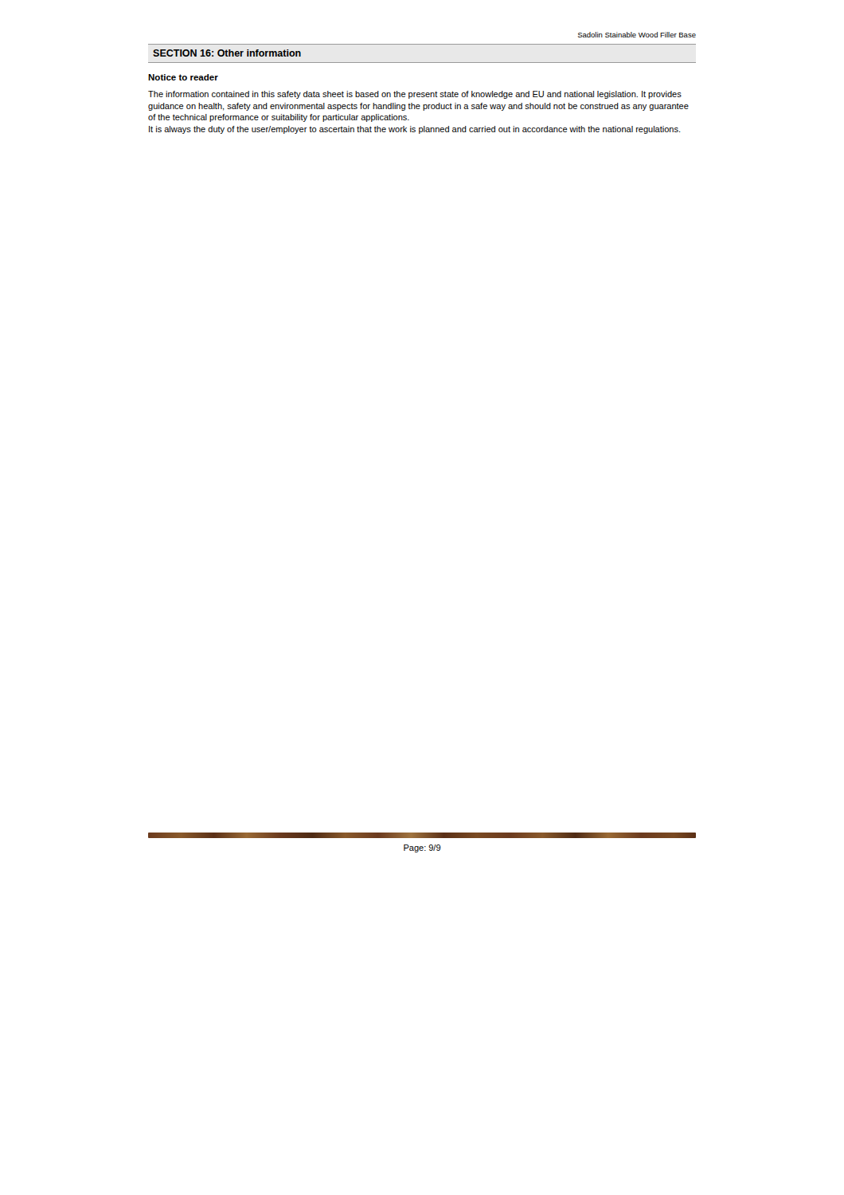Sadolin Stainable Wood Filler Base
SECTION 16: Other information
Notice to reader
The information contained in this safety data sheet is based on the present state of knowledge and EU and national legislation. It provides guidance on health, safety and environmental aspects for handling the product in a safe way and should not be construed as any guarantee of the technical preformance or suitability for particular applications.
It is always the duty of the user/employer to ascertain that the work is planned and carried out in accordance with the national regulations.
Page: 9/9